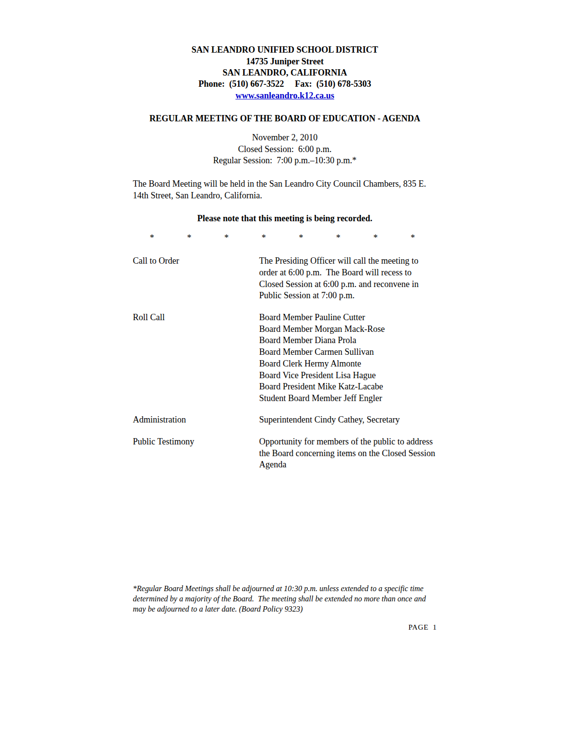SAN LEANDRO UNIFIED SCHOOL DISTRICT 14735 Juniper Street SAN LEANDRO, CALIFORNIA Phone: (510) 667-3522 Fax: (510) 678-5303 www.sanleandro.k12.ca.us
REGULAR MEETING OF THE BOARD OF EDUCATION - AGENDA
November 2, 2010
Closed Session: 6:00 p.m.
Regular Session: 7:00 p.m.–10:30 p.m.*
The Board Meeting will be held in the San Leandro City Council Chambers, 835 E. 14th Street, San Leandro, California.
Please note that this meeting is being recorded.
* * * * * * * *
| Call to Order | The Presiding Officer will call the meeting to order at 6:00 p.m. The Board will recess to Closed Session at 6:00 p.m. and reconvene in Public Session at 7:00 p.m. |
| Roll Call | Board Member Pauline Cutter Board Member Morgan Mack-Rose Board Member Diana Prola Board Member Carmen Sullivan Board Clerk Hermy Almonte Board Vice President Lisa Hague Board President Mike Katz-Lacabe Student Board Member Jeff Engler |
| Administration | Superintendent Cindy Cathey, Secretary |
| Public Testimony | Opportunity for members of the public to address the Board concerning items on the Closed Session Agenda |
*Regular Board Meetings shall be adjourned at 10:30 p.m. unless extended to a specific time determined by a majority of the Board. The meeting shall be extended no more than once and may be adjourned to a later date. (Board Policy 9323)
PAGE 1